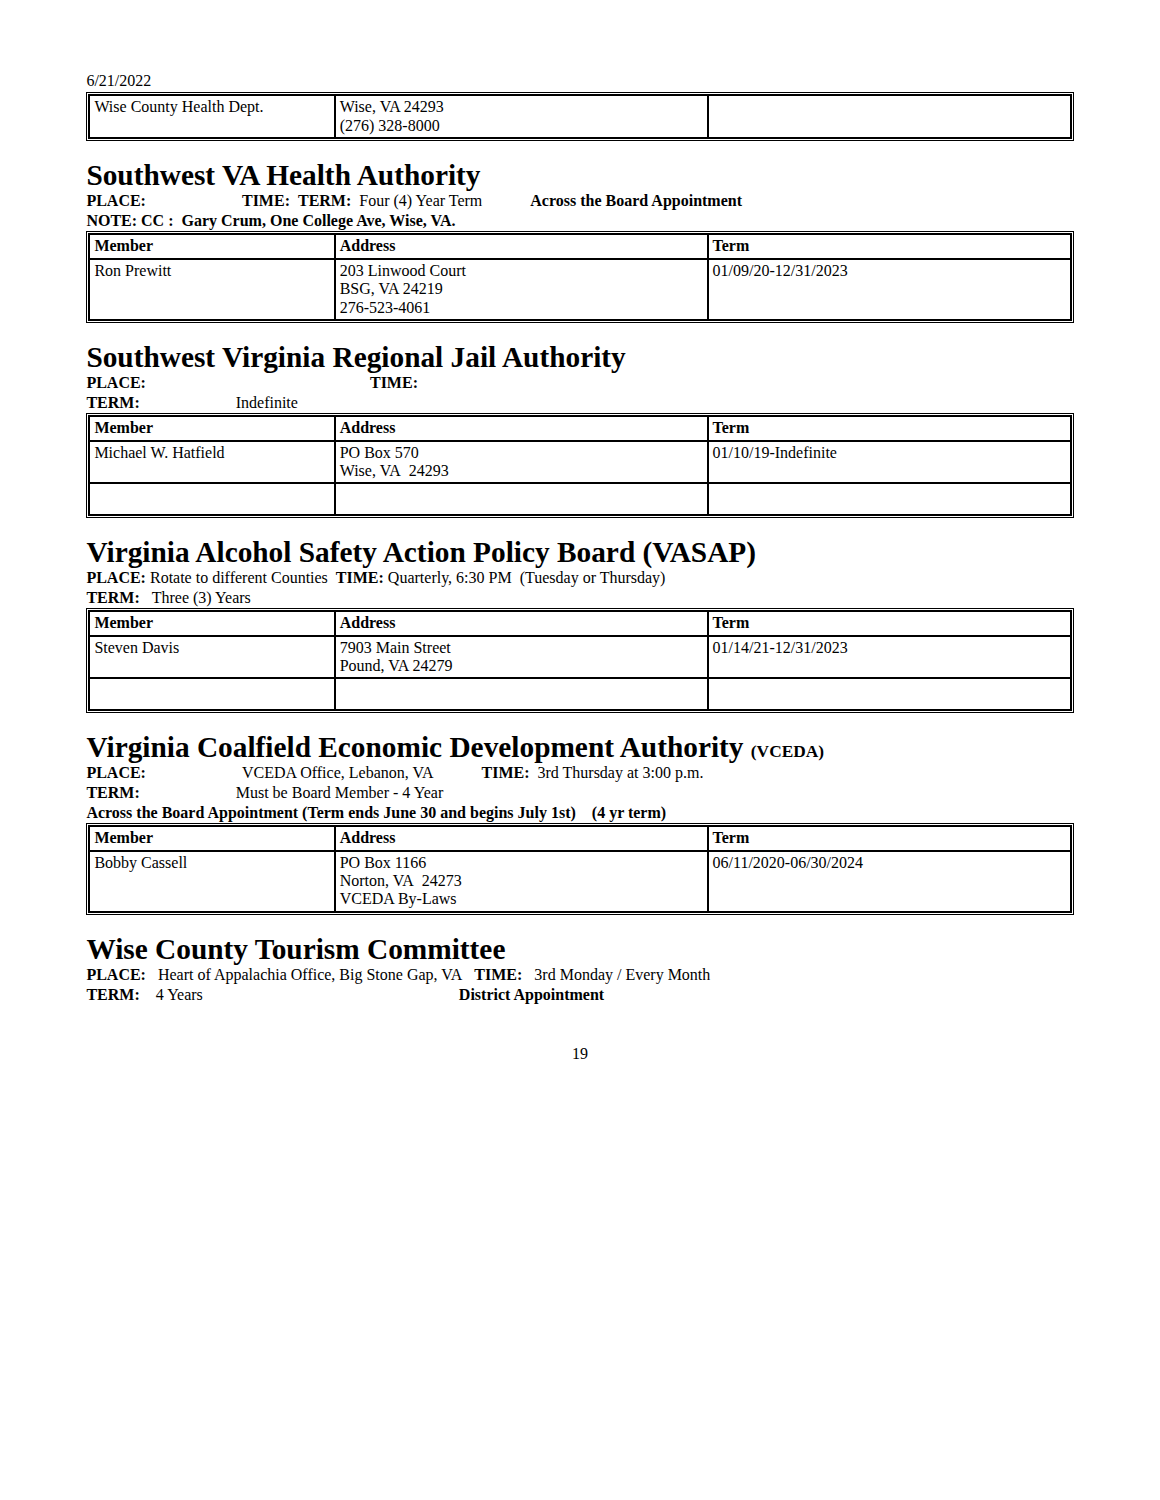6/21/2022
| Wise County Health Dept. | Wise, VA 24293 (276) 328-8000 | |
Southwest VA Health Authority
PLACE: TIME: TERM: Four (4) Year Term Across the Board Appointment
NOTE: CC : Gary Crum, One College Ave, Wise, VA.
| Member | Address | Term |
| --- | --- | --- |
| Ron Prewitt | 203 Linwood Court BSG, VA 24219 276-523-4061 | 01/09/20-12/31/2023 |
Southwest Virginia Regional Jail Authority
PLACE: TIME:
TERM: Indefinite
| Member | Address | Term |
| --- | --- | --- |
| Michael W. Hatfield | PO Box 570 Wise, VA 24293 | 01/10/19-Indefinite |
Virginia Alcohol Safety Action Policy Board (VASAP)
PLACE: Rotate to different Counties TIME: Quarterly, 6:30 PM (Tuesday or Thursday)
TERM: Three (3) Years
| Member | Address | Term |
| --- | --- | --- |
| Steven Davis | 7903 Main Street Pound, VA 24279 | 01/14/21-12/31/2023 |
Virginia Coalfield Economic Development Authority (VCEDA)
PLACE: VCEDA Office, Lebanon, VA TIME: 3rd Thursday at 3:00 p.m.
TERM: Must be Board Member - 4 Year
Across the Board Appointment (Term ends June 30 and begins July 1st) (4 yr term)
| Member | Address | Term |
| --- | --- | --- |
| Bobby Cassell | PO Box 1166 Norton, VA 24273 VCEDA By-Laws | 06/11/2020-06/30/2024 |
Wise County Tourism Committee
PLACE: Heart of Appalachia Office, Big Stone Gap, VA TIME: 3rd Monday / Every Month
TERM: 4 Years District Appointment
19